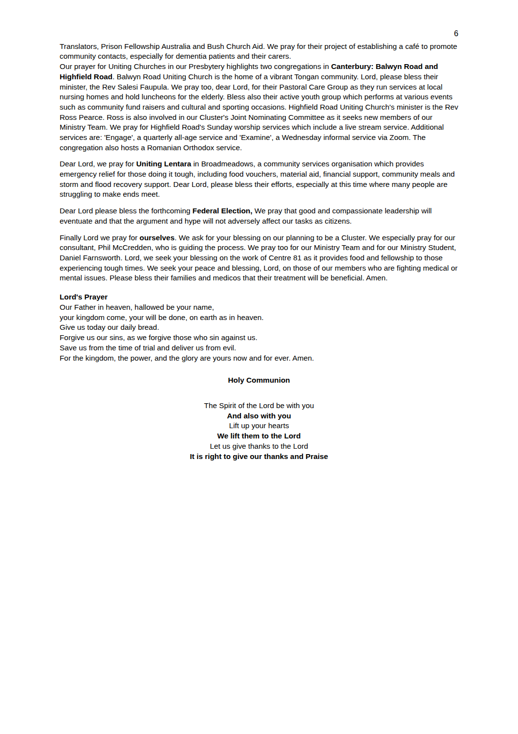6
Translators, Prison Fellowship Australia and Bush Church Aid. We pray for their project of establishing a café to promote community contacts, especially for dementia patients and their carers.
Our prayer for Uniting Churches in our Presbytery highlights two congregations in Canterbury: Balwyn Road and Highfield Road. Balwyn Road Uniting Church is the home of a vibrant Tongan community. Lord, please bless their minister, the Rev Salesi Faupula. We pray too, dear Lord, for their Pastoral Care Group as they run services at local nursing homes and hold luncheons for the elderly. Bless also their active youth group which performs at various events such as community fund raisers and cultural and sporting occasions. Highfield Road Uniting Church's minister is the Rev Ross Pearce. Ross is also involved in our Cluster's Joint Nominating Committee as it seeks new members of our Ministry Team. We pray for Highfield Road's Sunday worship services which include a live stream service. Additional services are: 'Engage', a quarterly all-age service and 'Examine', a Wednesday informal service via Zoom. The congregation also hosts a Romanian Orthodox service.
Dear Lord, we pray for Uniting Lentara in Broadmeadows, a community services organisation which provides emergency relief for those doing it tough, including food vouchers, material aid, financial support, community meals and storm and flood recovery support. Dear Lord, please bless their efforts, especially at this time where many people are struggling to make ends meet.
Dear Lord please bless the forthcoming Federal Election, We pray that good and compassionate leadership will eventuate and that the argument and hype will not adversely affect our tasks as citizens.
Finally Lord we pray for ourselves. We ask for your blessing on our planning to be a Cluster. We especially pray for our consultant, Phil McCredden, who is guiding the process. We pray too for our Ministry Team and for our Ministry Student, Daniel Farnsworth. Lord, we seek your blessing on the work of Centre 81 as it provides food and fellowship to those experiencing tough times. We seek your peace and blessing, Lord, on those of our members who are fighting medical or mental issues. Please bless their families and medicos that their treatment will be beneficial. Amen.
Lord's Prayer
Our Father in heaven, hallowed be your name,
your kingdom come, your will be done, on earth as in heaven.
Give us today our daily bread.
Forgive us our sins, as we forgive those who sin against us.
Save us from the time of trial and deliver us from evil.
For the kingdom, the power, and the glory are yours now and for ever. Amen.
Holy Communion
The Spirit of the Lord be with you And also with you Lift up your hearts We lift them to the Lord Let us give thanks to the Lord It is right to give our thanks and Praise